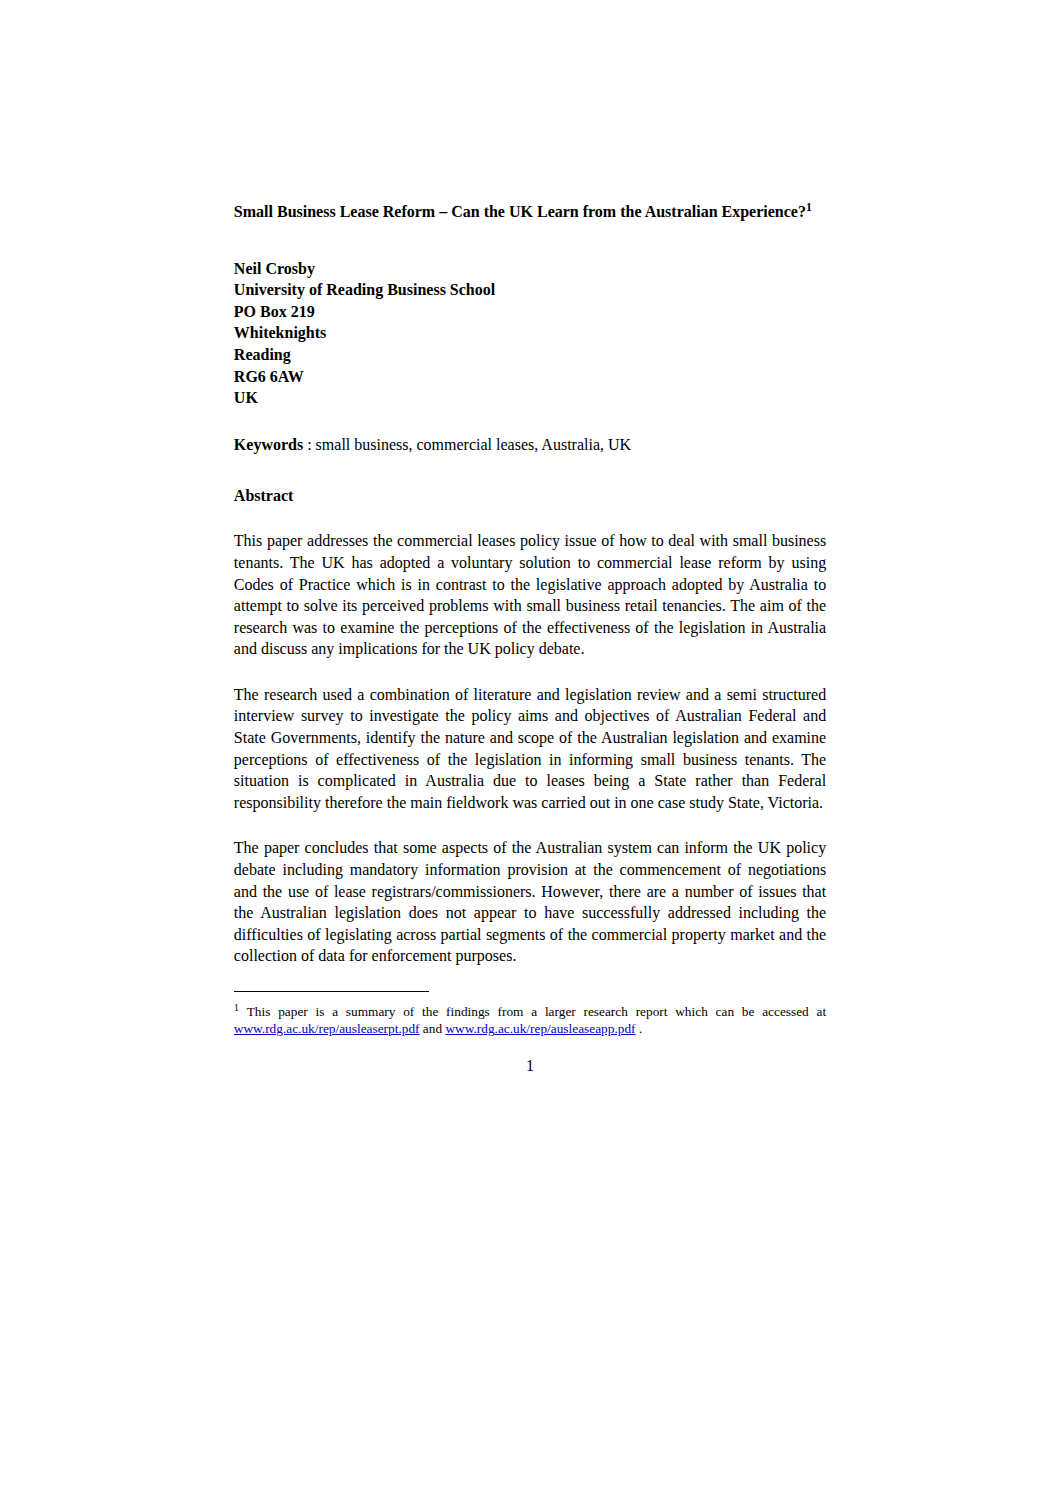Small Business Lease Reform – Can the UK Learn from the Australian Experience?1
Neil Crosby
University of Reading Business School
PO Box 219
Whiteknights
Reading
RG6 6AW
UK
Keywords : small business, commercial leases, Australia, UK
Abstract
This paper addresses the commercial leases policy issue of how to deal with small business tenants. The UK has adopted a voluntary solution to commercial lease reform by using Codes of Practice which is in contrast to the legislative approach adopted by Australia to attempt to solve its perceived problems with small business retail tenancies. The aim of the research was to examine the perceptions of the effectiveness of the legislation in Australia and discuss any implications for the UK policy debate.
The research used a combination of literature and legislation review and a semi structured interview survey to investigate the policy aims and objectives of Australian Federal and State Governments, identify the nature and scope of the Australian legislation and examine perceptions of effectiveness of the legislation in informing small business tenants. The situation is complicated in Australia due to leases being a State rather than Federal responsibility therefore the main fieldwork was carried out in one case study State, Victoria.
The paper concludes that some aspects of the Australian system can inform the UK policy debate including mandatory information provision at the commencement of negotiations and the use of lease registrars/commissioners. However, there are a number of issues that the Australian legislation does not appear to have successfully addressed including the difficulties of legislating across partial segments of the commercial property market and the collection of data for enforcement purposes.
1 This paper is a summary of the findings from a larger research report which can be accessed at www.rdg.ac.uk/rep/ausleaserpt.pdf and www.rdg.ac.uk/rep/ausleaseapp.pdf .
1